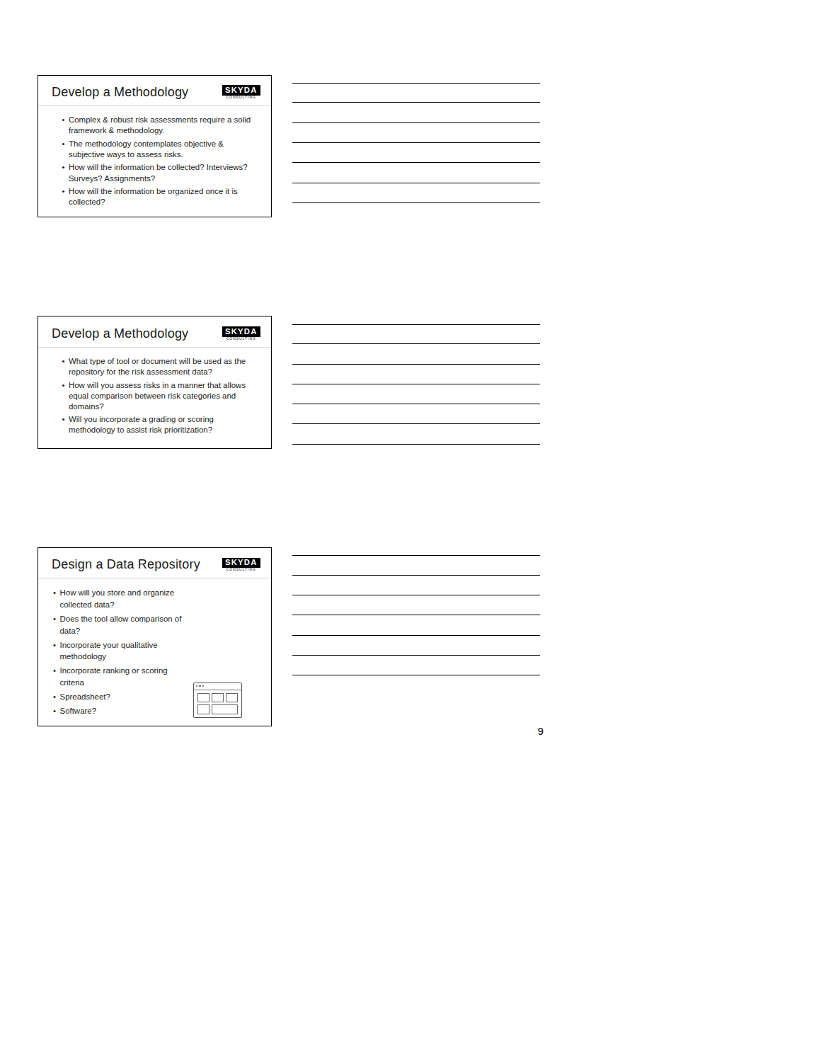Develop a Methodology
SKYDA
CONSULTING
Complex & robust risk assessments require a solid framework & methodology.
The methodology contemplates objective & subjective ways to assess risks.
How will the information be collected? Interviews? Surveys? Assignments?
How will the information be organized once it is collected?
Develop a Methodology
SKYDA
CONSULTING
What type of tool or document will be used as the repository for the risk assessment data?
How will you assess risks in a manner that allows equal comparison between risk categories and domains?
Will you incorporate a grading or scoring methodology to assist risk prioritization?
Design a Data Repository
SKYDA
CONSULTING
How will you store and organize collected data?
Does the tool allow comparison of data?
Incorporate your qualitative methodology
Incorporate ranking or scoring criteria
Spreadsheet?
Software?
9